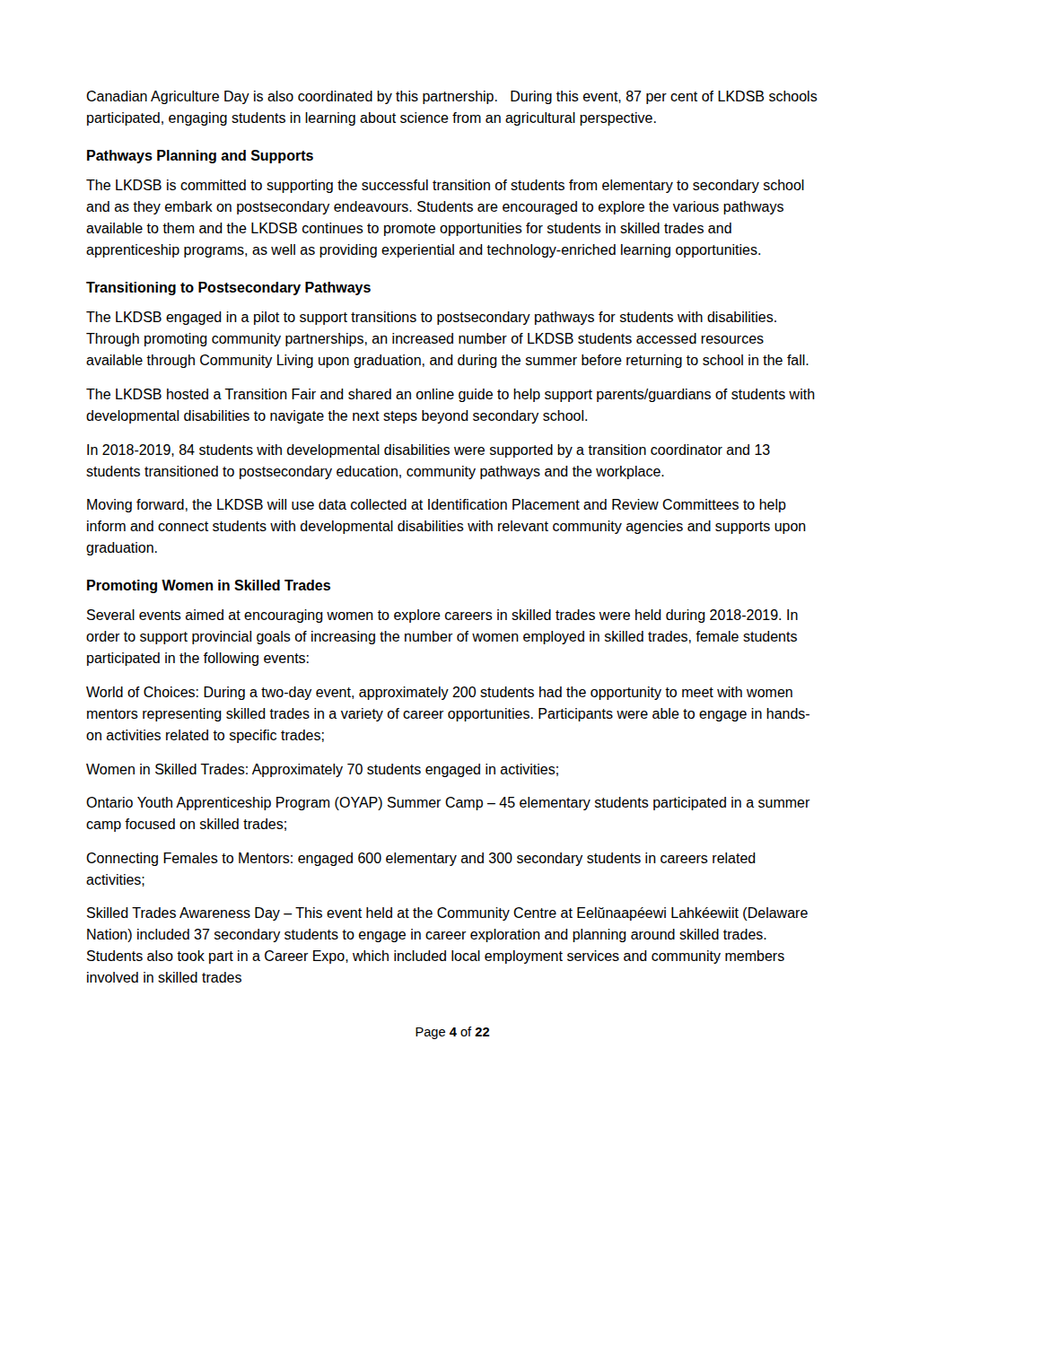Canadian Agriculture Day is also coordinated by this partnership. During this event, 87 per cent of LKDSB schools participated, engaging students in learning about science from an agricultural perspective.
Pathways Planning and Supports
The LKDSB is committed to supporting the successful transition of students from elementary to secondary school and as they embark on postsecondary endeavours. Students are encouraged to explore the various pathways available to them and the LKDSB continues to promote opportunities for students in skilled trades and apprenticeship programs, as well as providing experiential and technology-enriched learning opportunities.
Transitioning to Postsecondary Pathways
The LKDSB engaged in a pilot to support transitions to postsecondary pathways for students with disabilities. Through promoting community partnerships, an increased number of LKDSB students accessed resources available through Community Living upon graduation, and during the summer before returning to school in the fall.
The LKDSB hosted a Transition Fair and shared an online guide to help support parents/guardians of students with developmental disabilities to navigate the next steps beyond secondary school.
In 2018-2019, 84 students with developmental disabilities were supported by a transition coordinator and 13 students transitioned to postsecondary education, community pathways and the workplace.
Moving forward, the LKDSB will use data collected at Identification Placement and Review Committees to help inform and connect students with developmental disabilities with relevant community agencies and supports upon graduation.
Promoting Women in Skilled Trades
Several events aimed at encouraging women to explore careers in skilled trades were held during 2018-2019. In order to support provincial goals of increasing the number of women employed in skilled trades, female students participated in the following events:
World of Choices: During a two-day event, approximately 200 students had the opportunity to meet with women mentors representing skilled trades in a variety of career opportunities. Participants were able to engage in hands-on activities related to specific trades;
Women in Skilled Trades: Approximately 70 students engaged in activities;
Ontario Youth Apprenticeship Program (OYAP) Summer Camp – 45 elementary students participated in a summer camp focused on skilled trades;
Connecting Females to Mentors: engaged 600 elementary and 300 secondary students in careers related activities;
Skilled Trades Awareness Day – This event held at the Community Centre at Eelŭnaapéewi Lahkéewiit (Delaware Nation) included 37 secondary students to engage in career exploration and planning around skilled trades. Students also took part in a Career Expo, which included local employment services and community members involved in skilled trades
Page 4 of 22